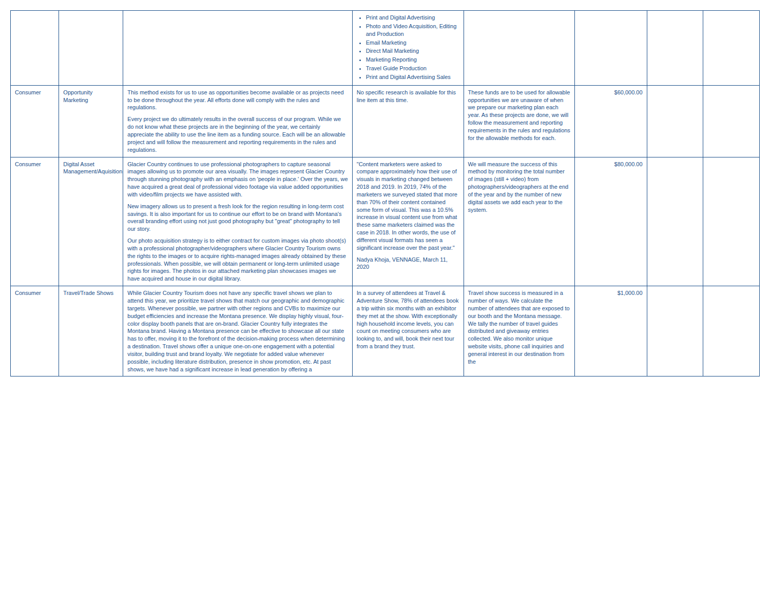| | | | Print and Digital Advertising Photo and Video Acquisition, Editing and Production Email Marketing Direct Mail Marketing Marketing Reporting Travel Guide Production Print and Digital Advertising Sales | | | | |
| Consumer | Opportunity Marketing | This method exists for us to use as opportunities become available or as projects need to be done throughout the year. All efforts done will comply with the rules and regulations. Every project we do ultimately results in the overall success of our program. While we do not know what these projects are in the beginning of the year, we certainly appreciate the ability to use the line item as a funding source. Each will be an allowable project and will follow the measurement and reporting requirements in the rules and regulations. | No specific research is available for this line item at this time. | These funds are to be used for allowable opportunities we are unaware of when we prepare our marketing plan each year. As these projects are done, we will follow the measurement and reporting requirements in the rules and regulations for the allowable methods for each. | $60,000.00 | | |
| Consumer | Digital Asset Management/Aquisition | Glacier Country continues to use professional photographers to capture seasonal images allowing us to promote our area visually. The images represent Glacier Country through stunning photography with an emphasis on 'people in place.' Over the years, we have acquired a great deal of professional video footage via value added opportunities with video/film projects we have assisted with. New imagery allows us to present a fresh look for the region resulting in long-term cost savings. It is also important for us to continue our effort to be on brand with Montana's overall branding effort using not just good photography but "great" photography to tell our story. Our photo acquisition strategy is to either contract for custom images via photo shoot(s) with a professional photographer/videographers where Glacier Country Tourism owns the rights to the images or to acquire rights-managed images already obtained by these professionals. When possible, we will obtain permanent or long-term unlimited usage rights for images. The photos in our attached marketing plan showcases images we have acquired and house in our digital library. | "Content marketers were asked to compare approximately how their use of visuals in marketing changed between 2018 and 2019. In 2019, 74% of the marketers we surveyed stated that more than 70% of their content contained some form of visual. This was a 10.5% increase in visual content use from what these same marketers claimed was the case in 2018. In other words, the use of different visual formats has seen a significant increase over the past year." Nadya Khoja, VENNAGE, March 11, 2020 | We will measure the success of this method by monitoring the total number of images (still + video) from photographers/videographers at the end of the year and by the number of new digital assets we add each year to the system. | $80,000.00 | | |
| Consumer | Travel/Trade Shows | While Glacier Country Tourism does not have any specific travel shows we plan to attend this year, we prioritize travel shows that match our geographic and demographic targets. Whenever possible, we partner with other regions and CVBs to maximize our budget efficiencies and increase the Montana presence. We display highly visual, four-color display booth panels that are on-brand. Glacier Country fully integrates the Montana brand. Having a Montana presence can be effective to showcase all our state has to offer, moving it to the forefront of the decision-making process when determining a destination. Travel shows offer a unique one-on-one engagement with a potential visitor, building trust and brand loyalty. We negotiate for added value whenever possible, including literature distribution, presence in show promotion, etc. At past shows, we have had a significant increase in lead generation by offering a | In a survey of attendees at Travel & Adventure Show, 78% of attendees book a trip within six months with an exhibitor they met at the show. With exceptionally high household income levels, you can count on meeting consumers who are looking to, and will, book their next tour from a brand they trust. | Travel show success is measured in a number of ways. We calculate the number of attendees that are exposed to our booth and the Montana message. We tally the number of travel guides distributed and giveaway entries collected. We also monitor unique website visits, phone call inquiries and general interest in our destination from the | $1,000.00 | | |